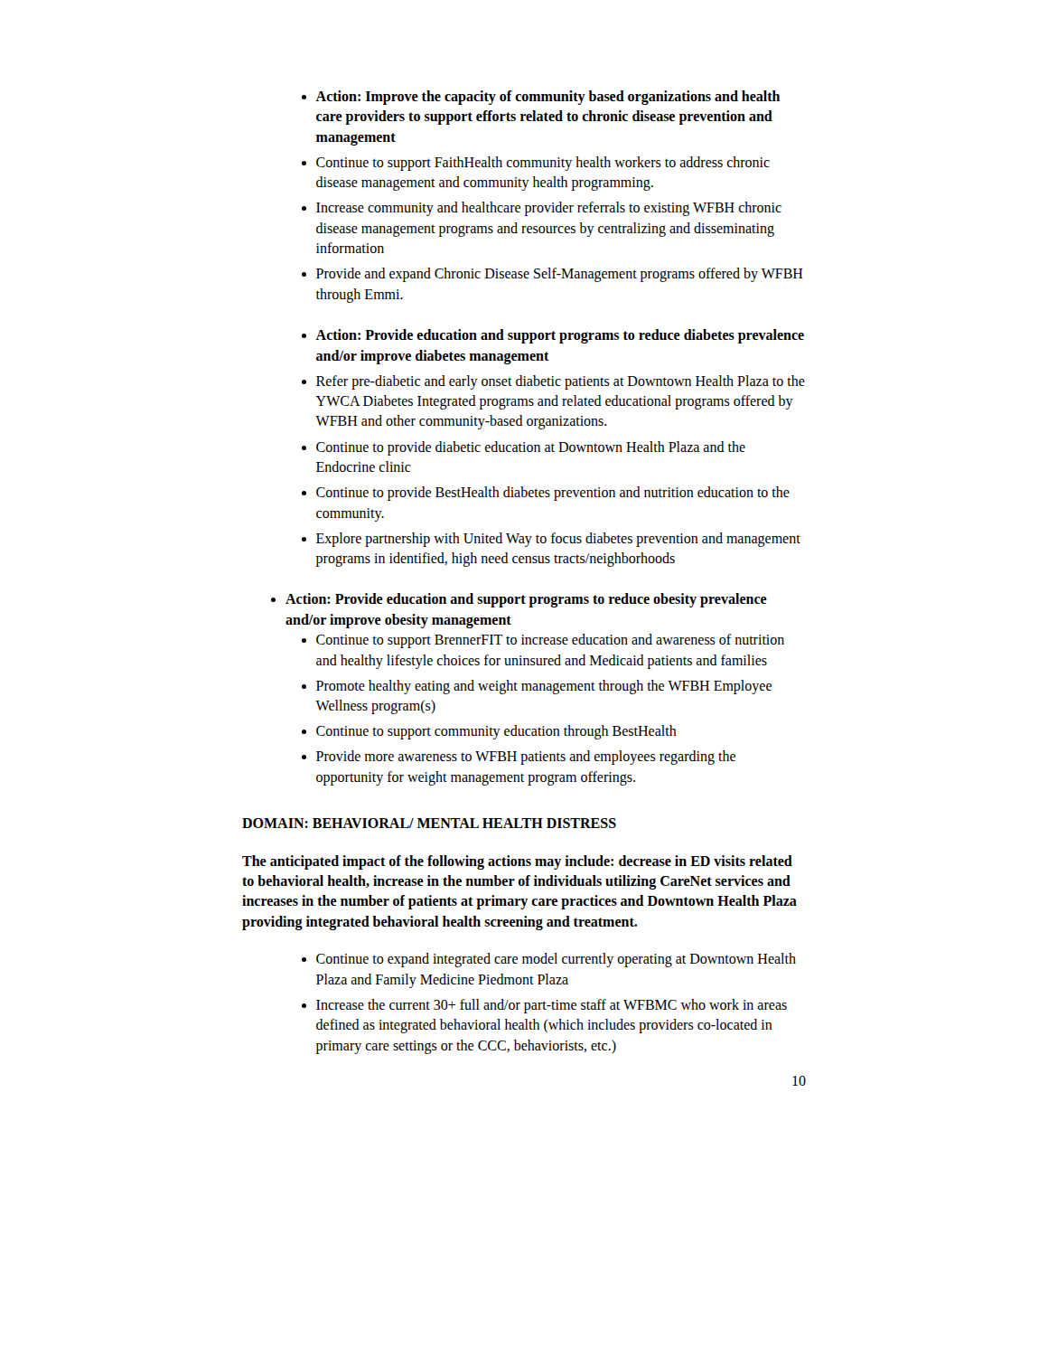Action: Improve the capacity of community based organizations and health care providers to support efforts related to chronic disease prevention and management
Continue to support FaithHealth community health workers to address chronic disease management and community health programming.
Increase community and healthcare provider referrals to existing WFBH chronic disease management programs and resources by centralizing and disseminating information
Provide and expand Chronic Disease Self-Management programs offered by WFBH through Emmi.
Action: Provide education and support programs to reduce diabetes prevalence and/or improve diabetes management
Refer pre-diabetic and early onset diabetic patients at Downtown Health Plaza to the YWCA Diabetes Integrated programs and related educational programs offered by WFBH and other community-based organizations.
Continue to provide diabetic education at Downtown Health Plaza and the Endocrine clinic
Continue to provide BestHealth diabetes prevention and nutrition education to the community.
Explore partnership with United Way to focus diabetes prevention and management programs in identified, high need census tracts/neighborhoods
Action: Provide education and support programs to reduce obesity prevalence and/or improve obesity management
Continue to support BrennerFIT to increase education and awareness of nutrition and healthy lifestyle choices for uninsured and Medicaid patients and families
Promote healthy eating and weight management through the WFBH Employee Wellness program(s)
Continue to support community education through BestHealth
Provide more awareness to WFBH patients and employees regarding the opportunity for weight management program offerings.
DOMAIN: BEHAVIORAL/ MENTAL HEALTH DISTRESS
The anticipated impact of the following actions may include: decrease in ED visits related to behavioral health, increase in the number of individuals utilizing CareNet services and increases in the number of patients at primary care practices and Downtown Health Plaza providing integrated behavioral health screening and treatment.
Continue to expand integrated care model currently operating at Downtown Health Plaza and Family Medicine Piedmont Plaza
Increase the current 30+ full and/or part-time staff at WFBMC who work in areas defined as integrated behavioral health (which includes providers co-located in primary care settings or the CCC, behaviorists, etc.)
10